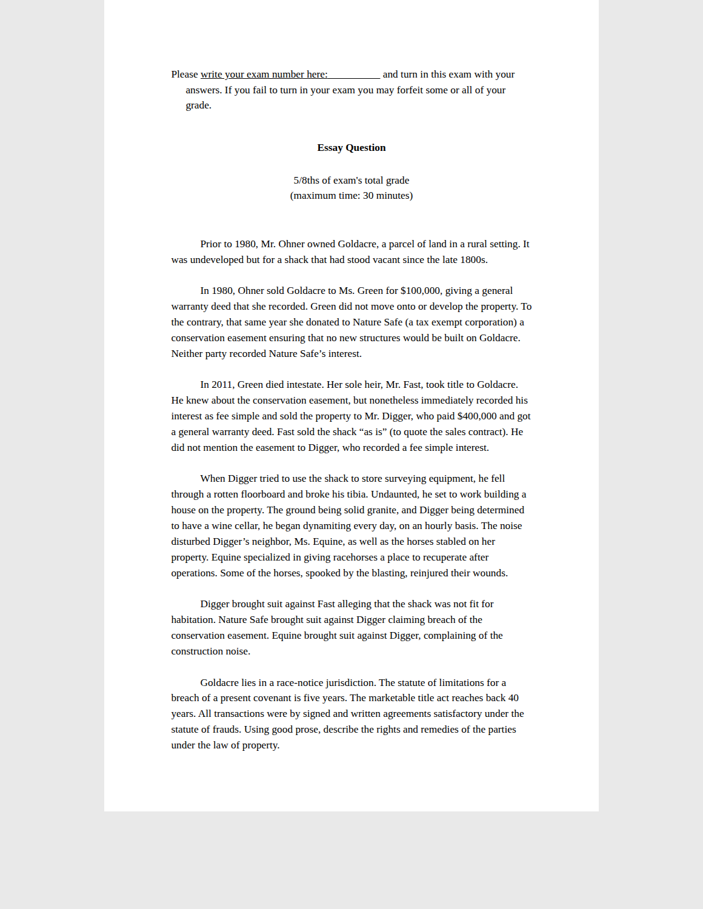Please write your exam number here: and turn in this exam with your answers. If you fail to turn in your exam you may forfeit some or all of your grade.
Essay Question
5/8ths of exam's total grade (maximum time: 30 minutes)
Prior to 1980, Mr. Ohner owned Goldacre, a parcel of land in a rural setting. It was undeveloped but for a shack that had stood vacant since the late 1800s.
In 1980, Ohner sold Goldacre to Ms. Green for $100,000, giving a general warranty deed that she recorded. Green did not move onto or develop the property. To the contrary, that same year she donated to Nature Safe (a tax exempt corporation) a conservation easement ensuring that no new structures would be built on Goldacre. Neither party recorded Nature Safe’s interest.
In 2011, Green died intestate. Her sole heir, Mr. Fast, took title to Goldacre. He knew about the conservation easement, but nonetheless immediately recorded his interest as fee simple and sold the property to Mr. Digger, who paid $400,000 and got a general warranty deed. Fast sold the shack “as is” (to quote the sales contract). He did not mention the easement to Digger, who recorded a fee simple interest.
When Digger tried to use the shack to store surveying equipment, he fell through a rotten floorboard and broke his tibia. Undaunted, he set to work building a house on the property. The ground being solid granite, and Digger being determined to have a wine cellar, he began dynamiting every day, on an hourly basis. The noise disturbed Digger’s neighbor, Ms. Equine, as well as the horses stabled on her property. Equine specialized in giving racehorses a place to recuperate after operations. Some of the horses, spooked by the blasting, reinjured their wounds.
Digger brought suit against Fast alleging that the shack was not fit for habitation. Nature Safe brought suit against Digger claiming breach of the conservation easement. Equine brought suit against Digger, complaining of the construction noise.
Goldacre lies in a race-notice jurisdiction. The statute of limitations for a breach of a present covenant is five years. The marketable title act reaches back 40 years. All transactions were by signed and written agreements satisfactory under the statute of frauds. Using good prose, describe the rights and remedies of the parties under the law of property.